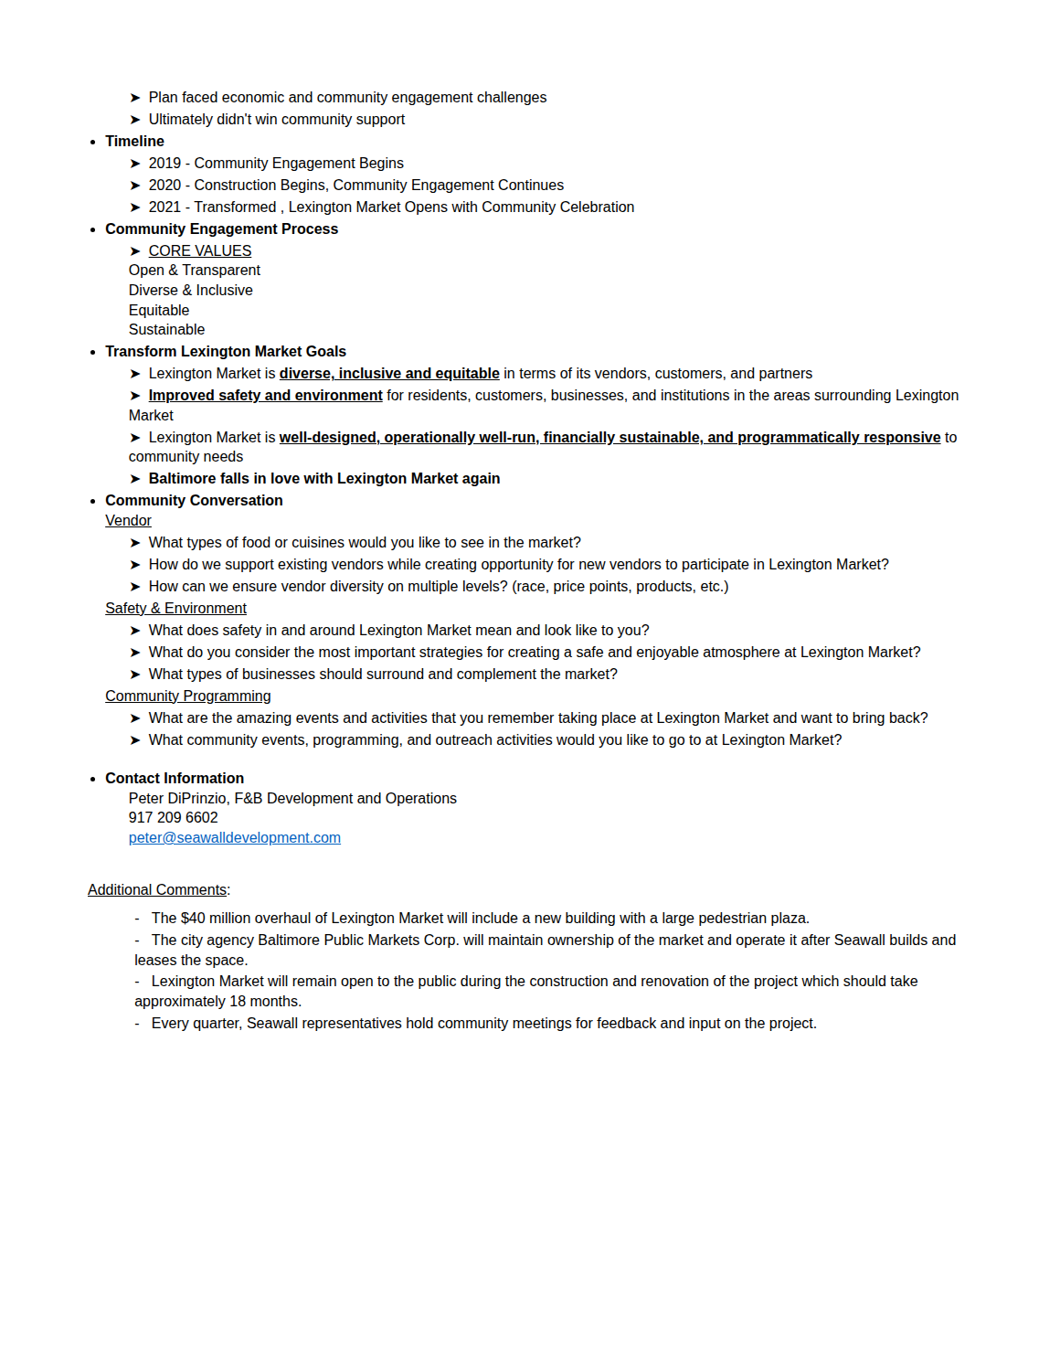Plan faced economic and community engagement challenges
Ultimately didn't win community support
Timeline
2019 - Community Engagement Begins
2020 - Construction Begins, Community Engagement Continues
2021 - Transformed , Lexington Market Opens with Community Celebration
Community Engagement Process
CORE VALUES
Open & Transparent
Diverse & Inclusive
Equitable
Sustainable
Transform Lexington Market Goals
Lexington Market is diverse, inclusive and equitable in terms of its vendors, customers, and partners
Improved safety and environment for residents, customers, businesses, and institutions in the areas surrounding Lexington Market
Lexington Market is well-designed, operationally well-run, financially sustainable, and programmatically responsive to community needs
Baltimore falls in love with Lexington Market again
Community Conversation
Vendor
What types of food or cuisines would you like to see in the market?
How do we support existing vendors while creating opportunity for new vendors to participate in Lexington Market?
How can we ensure vendor diversity on multiple levels? (race, price points, products, etc.)
Safety & Environment
What does safety in and around Lexington Market mean and look like to you?
What do you consider the most important strategies for creating a safe and enjoyable atmosphere at Lexington Market?
What types of businesses should surround and complement the market?
Community Programming
What are the amazing events and activities that you remember taking place at Lexington Market and want to bring back?
What community events, programming, and outreach activities would you like to go to at Lexington Market?
Contact Information
Peter DiPrinzio, F&B Development and Operations
917 209 6602
peter@seawalldevelopment.com
Additional Comments:
The $40 million overhaul of Lexington Market will include a new building with a large pedestrian plaza.
The city agency Baltimore Public Markets Corp. will maintain ownership of the market and operate it after Seawall builds and leases the space.
Lexington Market will remain open to the public during the construction and renovation of the project which should take approximately 18 months.
Every quarter, Seawall representatives hold community meetings for feedback and input on the project.